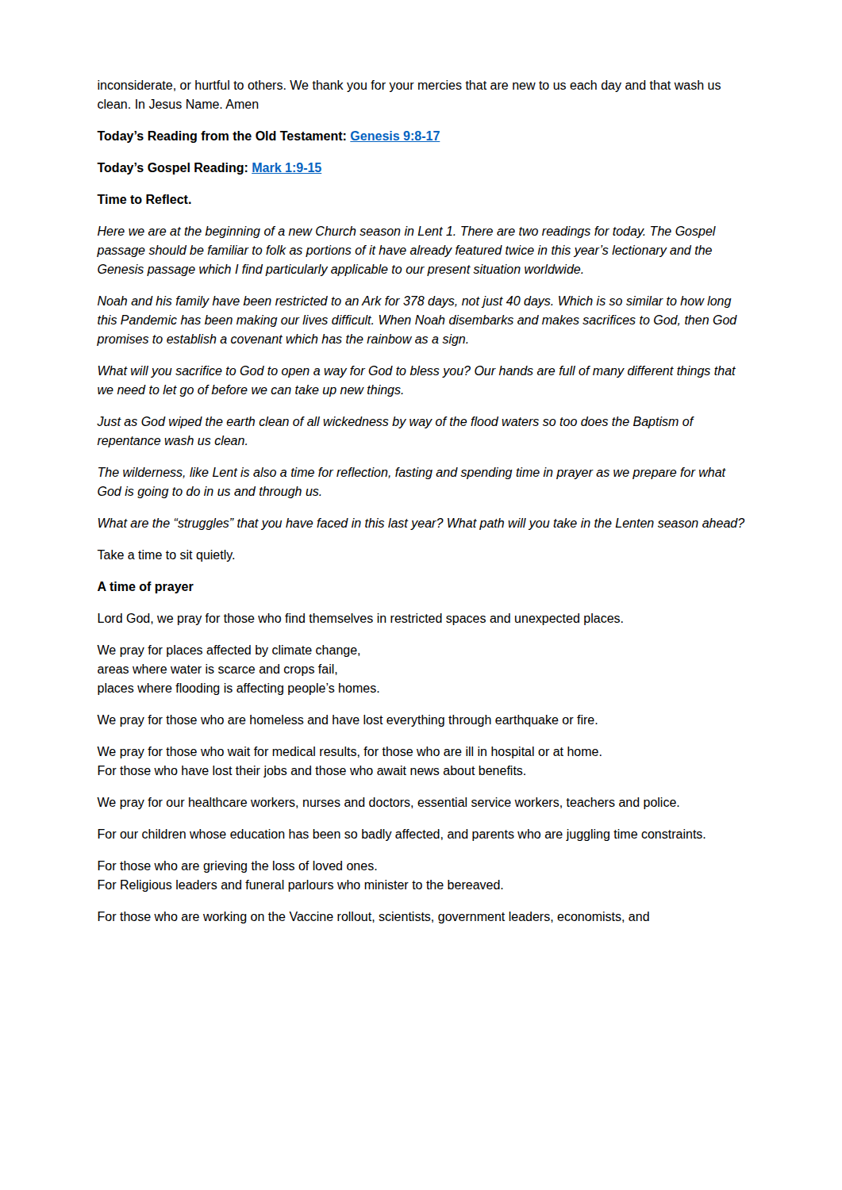inconsiderate, or hurtful to others. We thank you for your mercies that are new to us each day and that wash us clean. In Jesus Name. Amen
Today’s Reading from the Old Testament: Genesis 9:8-17
Today’s Gospel Reading: Mark 1:9-15
Time to Reflect.
Here we are at the beginning of a new Church season in Lent 1. There are two readings for today. The Gospel passage should be familiar to folk as portions of it have already featured twice in this year’s lectionary and the Genesis passage which I find particularly applicable to our present situation worldwide.
Noah and his family have been restricted to an Ark for 378 days, not just 40 days. Which is so similar to how long this Pandemic has been making our lives difficult. When Noah disembarks and makes sacrifices to God, then God promises to establish a covenant which has the rainbow as a sign.
What will you sacrifice to God to open a way for God to bless you? Our hands are full of many different things that we need to let go of before we can take up new things.
Just as God wiped the earth clean of all wickedness by way of the flood waters so too does the Baptism of repentance wash us clean.
The wilderness, like Lent is also a time for reflection, fasting and spending time in prayer as we prepare for what God is going to do in us and through us.
What are the “struggles” that you have faced in this last year? What path will you take in the Lenten season ahead?
Take a time to sit quietly.
A time of prayer
Lord God, we pray for those who find themselves in restricted spaces and unexpected places.
We pray for places affected by climate change,
areas where water is scarce and crops fail,
places where flooding is affecting people’s homes.
We pray for those who are homeless and have lost everything through earthquake or fire.
We pray for those who wait for medical results, for those who are ill in hospital or at home.
For those who have lost their jobs and those who await news about benefits.
We pray for our healthcare workers, nurses and doctors, essential service workers, teachers and police.
For our children whose education has been so badly affected, and parents who are juggling time constraints.
For those who are grieving the loss of loved ones.
For Religious leaders and funeral parlours who minister to the bereaved.
For those who are working on the Vaccine rollout, scientists, government leaders, economists, and